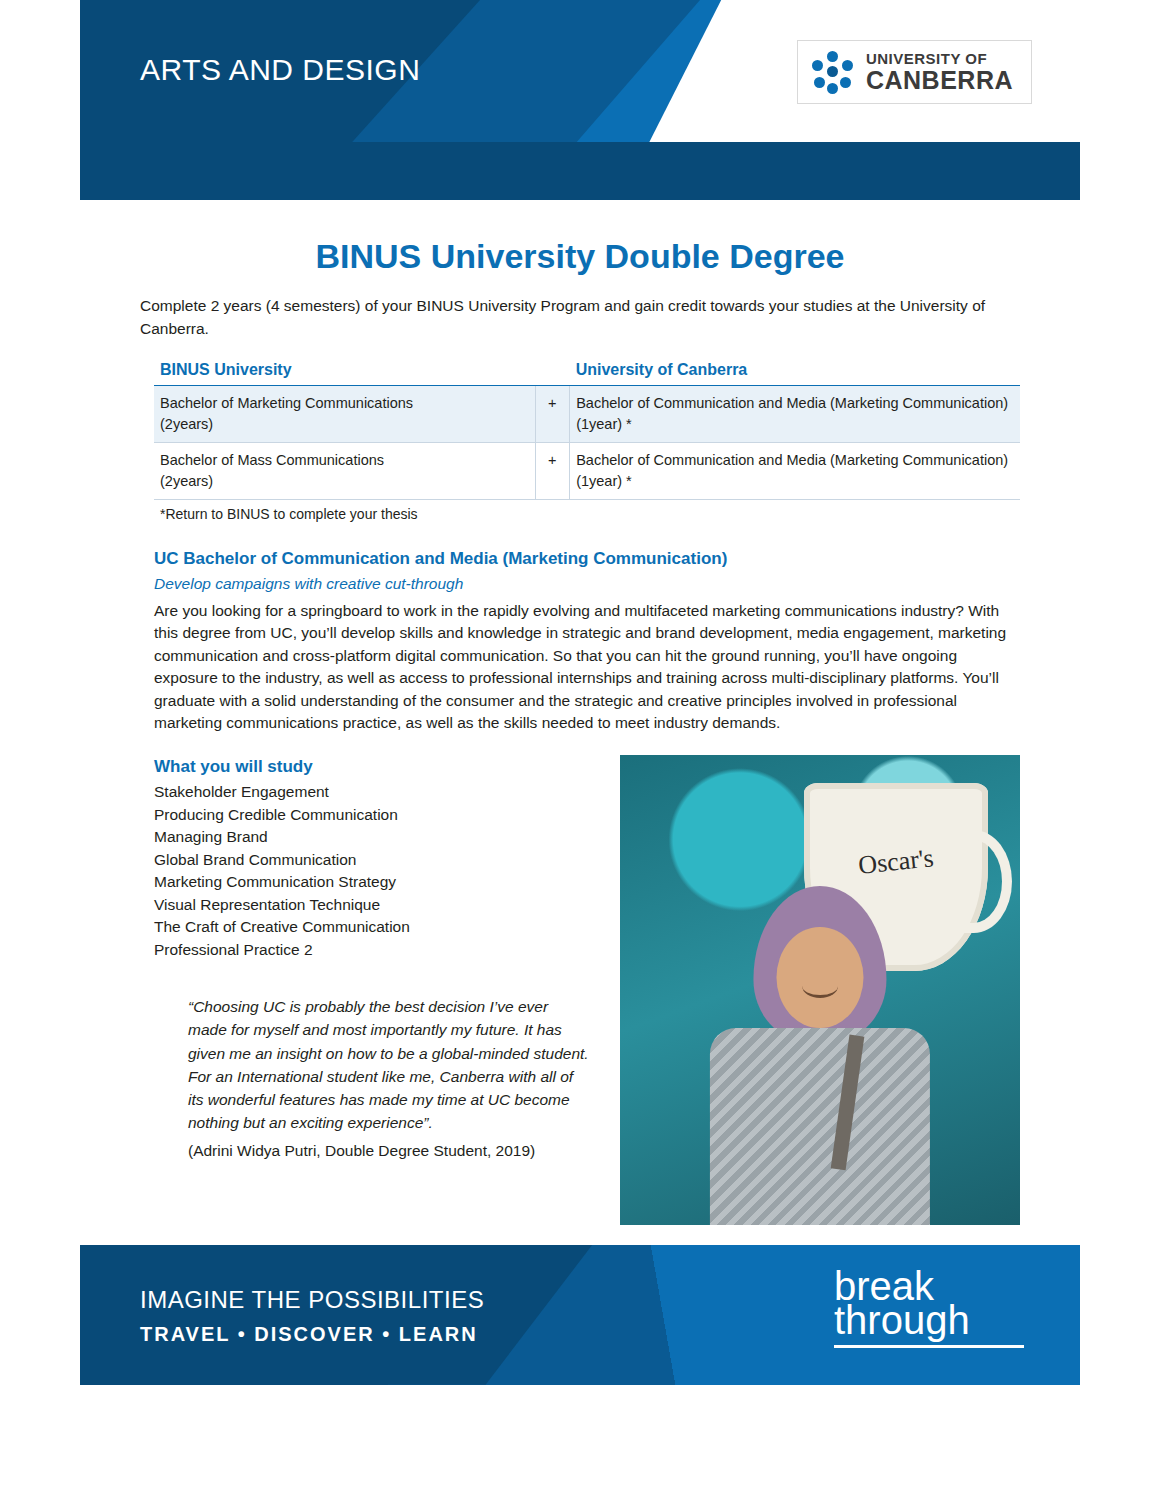ARTS AND DESIGN
UNIVERSITY OF
CANBERRA
BINUS University Double Degree
Complete 2 years (4 semesters) of your BINUS University Program and gain credit towards your studies at the University of Canberra.
| BINUS University | | University of Canberra |
| --- | --- | --- |
| Bachelor of Marketing Communications (2years) | + | Bachelor of Communication and Media (Marketing Communication) (1year) * |
| Bachelor of Mass Communications (2years) | + | Bachelor of Communication and Media (Marketing Communication) (1year) * |
*Return to BINUS to complete your thesis
UC Bachelor of Communication and Media (Marketing Communication)
Develop campaigns with creative cut-through
Are you looking for a springboard to work in the rapidly evolving and multifaceted marketing communications industry? With this degree from UC, you’ll develop skills and knowledge in strategic and brand development, media engagement, marketing communication and cross-platform digital communication. So that you can hit the ground running, you’ll have ongoing exposure to the industry, as well as access to professional internships and training across multi-disciplinary platforms. You’ll graduate with a solid understanding of the consumer and the strategic and creative principles involved in professional marketing communications practice, as well as the skills needed to meet industry demands.
What you will study
Stakeholder Engagement
Producing Credible Communication
Managing Brand
Global Brand Communication
Marketing Communication Strategy
Visual Representation Technique
The Craft of Creative Communication
Professional Practice 2
“Choosing UC is probably the best decision I’ve ever made for myself and most importantly my future. It has given me an insight on how to be a global-minded student. For an International student like me, Canberra with all of its wonderful features has made my time at UC become nothing but an exciting experience”. (Adrini Widya Putri, Double Degree Student, 2019)
IMAGINE THE POSSIBILITIES
TRAVEL • DISCOVER • LEARN
break
through